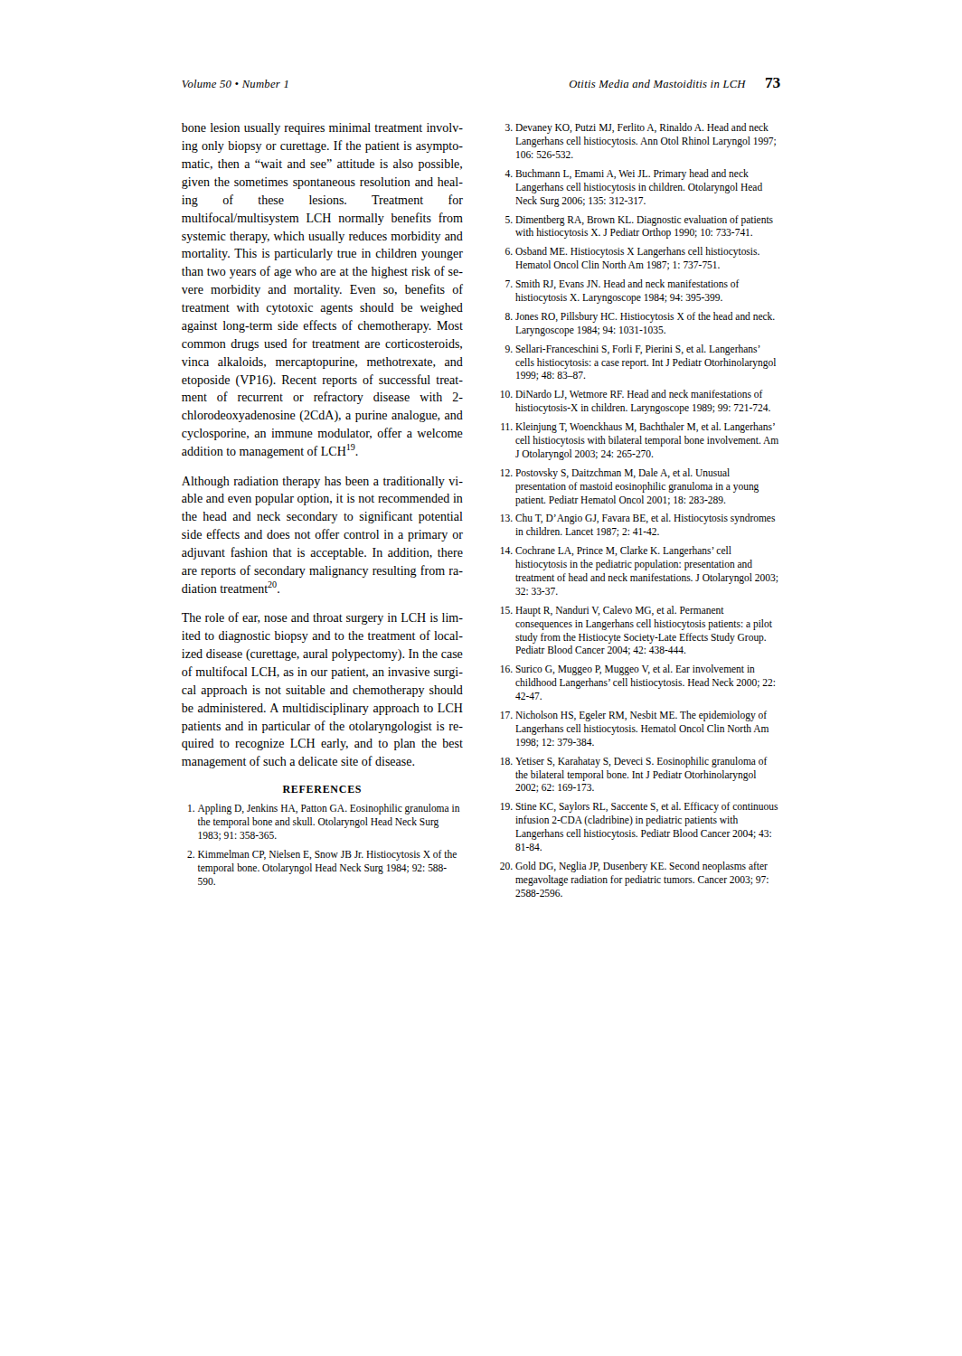Volume 50 • Number 1
Otitis Media and Mastoiditis in LCH 73
bone lesion usually requires minimal treatment involving only biopsy or curettage. If the patient is asymptomatic, then a “wait and see” attitude is also possible, given the sometimes spontaneous resolution and healing of these lesions. Treatment for multifocal/multisystem LCH normally benefits from systemic therapy, which usually reduces morbidity and mortality. This is particularly true in children younger than two years of age who are at the highest risk of severe morbidity and mortality. Even so, benefits of treatment with cytotoxic agents should be weighed against long-term side effects of chemotherapy. Most common drugs used for treatment are corticosteroids, vinca alkaloids, mercaptopurine, methotrexate, and etoposide (VP16). Recent reports of successful treatment of recurrent or refractory disease with 2-chlorodeoxyadenosine (2CdA), a purine analogue, and cyclosporine, an immune modulator, offer a welcome addition to management of LCH19.
Although radiation therapy has been a traditionally viable and even popular option, it is not recommended in the head and neck secondary to significant potential side effects and does not offer control in a primary or adjuvant fashion that is acceptable. In addition, there are reports of secondary malignancy resulting from radiation treatment20.
The role of ear, nose and throat surgery in LCH is limited to diagnostic biopsy and to the treatment of localized disease (curettage, aural polypectomy). In the case of multifocal LCH, as in our patient, an invasive surgical approach is not suitable and chemotherapy should be administered. A multidisciplinary approach to LCH patients and in particular of the otolaryngologist is required to recognize LCH early, and to plan the best management of such a delicate site of disease.
References
Appling D, Jenkins HA, Patton GA. Eosinophilic granuloma in the temporal bone and skull. Otolaryngol Head Neck Surg 1983; 91: 358-365.
Kimmelman CP, Nielsen E, Snow JB Jr. Histiocytosis X of the temporal bone. Otolaryngol Head Neck Surg 1984; 92: 588-590.
Devaney KO, Putzi MJ, Ferlito A, Rinaldo A. Head and neck Langerhans cell histiocytosis. Ann Otol Rhinol Laryngol 1997; 106: 526-532.
Buchmann L, Emami A, Wei JL. Primary head and neck Langerhans cell histiocytosis in children. Otolaryngol Head Neck Surg 2006; 135: 312-317.
Dimentberg RA, Brown KL. Diagnostic evaluation of patients with histiocytosis X. J Pediatr Orthop 1990; 10: 733-741.
Osband ME. Histiocytosis X Langerhans cell histiocytosis. Hematol Oncol Clin North Am 1987; 1: 737-751.
Smith RJ, Evans JN. Head and neck manifestations of histiocytosis X. Laryngoscope 1984; 94: 395-399.
Jones RO, Pillsbury HC. Histiocytosis X of the head and neck. Laryngoscope 1984; 94: 1031-1035.
Sellari-Franceschini S, Forli F, Pierini S, et al. Langerhans’ cells histiocytosis: a case report. Int J Pediatr Otorhinolaryngol 1999; 48: 83–87.
DiNardo LJ, Wetmore RF. Head and neck manifestations of histiocytosis-X in children. Laryngoscope 1989; 99: 721-724.
Kleinjung T, Woenckhaus M, Bachthaler M, et al. Langerhans’ cell histiocytosis with bilateral temporal bone involvement. Am J Otolaryngol 2003; 24: 265-270.
Postovsky S, Daitzchman M, Dale A, et al. Unusual presentation of mastoid eosinophilic granuloma in a young patient. Pediatr Hematol Oncol 2001; 18: 283-289.
Chu T, D’Angio GJ, Favara BE, et al. Histiocytosis syndromes in children. Lancet 1987; 2: 41-42.
Cochrane LA, Prince M, Clarke K. Langerhans’ cell histiocytosis in the pediatric population: presentation and treatment of head and neck manifestations. J Otolaryngol 2003; 32: 33-37.
Haupt R, Nanduri V, Calevo MG, et al. Permanent consequences in Langerhans cell histiocytosis patients: a pilot study from the Histiocyte Society-Late Effects Study Group. Pediatr Blood Cancer 2004; 42: 438-444.
Surico G, Muggeo P, Muggeo V, et al. Ear involvement in childhood Langerhans’ cell histiocytosis. Head Neck 2000; 22: 42-47.
Nicholson HS, Egeler RM, Nesbit ME. The epidemiology of Langerhans cell histiocytosis. Hematol Oncol Clin North Am 1998; 12: 379-384.
Yetiser S, Karahatay S, Deveci S. Eosinophilic granuloma of the bilateral temporal bone. Int J Pediatr Otorhinolaryngol 2002; 62: 169-173.
Stine KC, Saylors RL, Saccente S, et al. Efficacy of continuous infusion 2-CDA (cladribine) in pediatric patients with Langerhans cell histiocytosis. Pediatr Blood Cancer 2004; 43: 81-84.
Gold DG, Neglia JP, Dusenbery KE. Second neoplasms after megavoltage radiation for pediatric tumors. Cancer 2003; 97: 2588-2596.